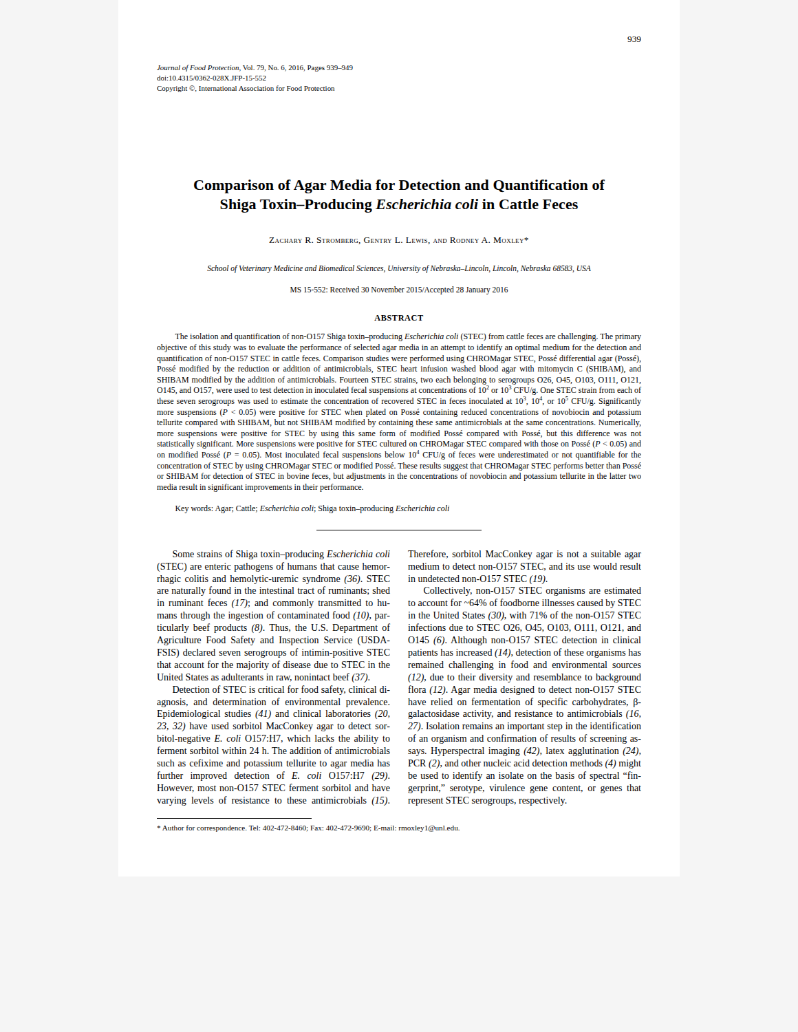939
Journal of Food Protection, Vol. 79, No. 6, 2016, Pages 939–949
doi:10.4315/0362-028X.JFP-15-552
Copyright ©, International Association for Food Protection
Comparison of Agar Media for Detection and Quantification of
Shiga Toxin–Producing Escherichia coli in Cattle Feces
Zachary R. Stromberg, Gentry L. Lewis, and Rodney A. Moxley*
School of Veterinary Medicine and Biomedical Sciences, University of Nebraska–Lincoln, Lincoln, Nebraska 68583, USA
MS 15-552: Received 30 November 2015/Accepted 28 January 2016
ABSTRACT
The isolation and quantification of non-O157 Shiga toxin–producing Escherichia coli (STEC) from cattle feces are challenging. The primary objective of this study was to evaluate the performance of selected agar media in an attempt to identify an optimal medium for the detection and quantification of non-O157 STEC in cattle feces. Comparison studies were performed using CHROMagar STEC, Possé differential agar (Possé), Possé modified by the reduction or addition of antimicrobials, STEC heart infusion washed blood agar with mitomycin C (SHIBAM), and SHIBAM modified by the addition of antimicrobials. Fourteen STEC strains, two each belonging to serogroups O26, O45, O103, O111, O121, O145, and O157, were used to test detection in inoculated fecal suspensions at concentrations of 102 or 103 CFU/g. One STEC strain from each of these seven serogroups was used to estimate the concentration of recovered STEC in feces inoculated at 103, 104, or 105 CFU/g. Significantly more suspensions (P < 0.05) were positive for STEC when plated on Possé containing reduced concentrations of novobiocin and potassium tellurite compared with SHIBAM, but not SHIBAM modified by containing these same antimicrobials at the same concentrations. Numerically, more suspensions were positive for STEC by using this same form of modified Possé compared with Possé, but this difference was not statistically significant. More suspensions were positive for STEC cultured on CHROMagar STEC compared with those on Possé (P < 0.05) and on modified Possé (P = 0.05). Most inoculated fecal suspensions below 104 CFU/g of feces were underestimated or not quantifiable for the concentration of STEC by using CHROMagar STEC or modified Possé. These results suggest that CHROMagar STEC performs better than Possé or SHIBAM for detection of STEC in bovine feces, but adjustments in the concentrations of novobiocin and potassium tellurite in the latter two media result in significant improvements in their performance.
Key words: Agar; Cattle; Escherichia coli; Shiga toxin–producing Escherichia coli
Some strains of Shiga toxin–producing Escherichia coli (STEC) are enteric pathogens of humans that cause hemorrhagic colitis and hemolytic-uremic syndrome (36). STEC are naturally found in the intestinal tract of ruminants; shed in ruminant feces (17); and commonly transmitted to humans through the ingestion of contaminated food (10), particularly beef products (8). Thus, the U.S. Department of Agriculture Food Safety and Inspection Service (USDA-FSIS) declared seven serogroups of intimin-positive STEC that account for the majority of disease due to STEC in the United States as adulterants in raw, nonintact beef (37).
Detection of STEC is critical for food safety, clinical diagnosis, and determination of environmental prevalence. Epidemiological studies (41) and clinical laboratories (20, 23, 32) have used sorbitol MacConkey agar to detect sorbitol-negative E. coli O157:H7, which lacks the ability to ferment sorbitol within 24 h. The addition of antimicrobials such as cefixime and potassium tellurite to agar media has further improved detection of E. coli O157:H7 (29). However, most non-O157 STEC ferment sorbitol and have varying levels of resistance to these antimicrobials (15). Therefore, sorbitol MacConkey agar is not a suitable agar medium to detect non-O157 STEC, and its use would result in undetected non-O157 STEC (19).
Collectively, non-O157 STEC organisms are estimated to account for ~64% of foodborne illnesses caused by STEC in the United States (30), with 71% of the non-O157 STEC infections due to STEC O26, O45, O103, O111, O121, and O145 (6). Although non-O157 STEC detection in clinical patients has increased (14), detection of these organisms has remained challenging in food and environmental sources (12), due to their diversity and resemblance to background flora (12). Agar media designed to detect non-O157 STEC have relied on fermentation of specific carbohydrates, β-galactosidase activity, and resistance to antimicrobials (16, 27). Isolation remains an important step in the identification of an organism and confirmation of results of screening assays. Hyperspectral imaging (42), latex agglutination (24), PCR (2), and other nucleic acid detection methods (4) might be used to identify an isolate on the basis of spectral “fingerprint,” serotype, virulence gene content, or genes that represent STEC serogroups, respectively.
* Author for correspondence. Tel: 402-472-8460; Fax: 402-472-9690; E-mail: rmoxley1@unl.edu.